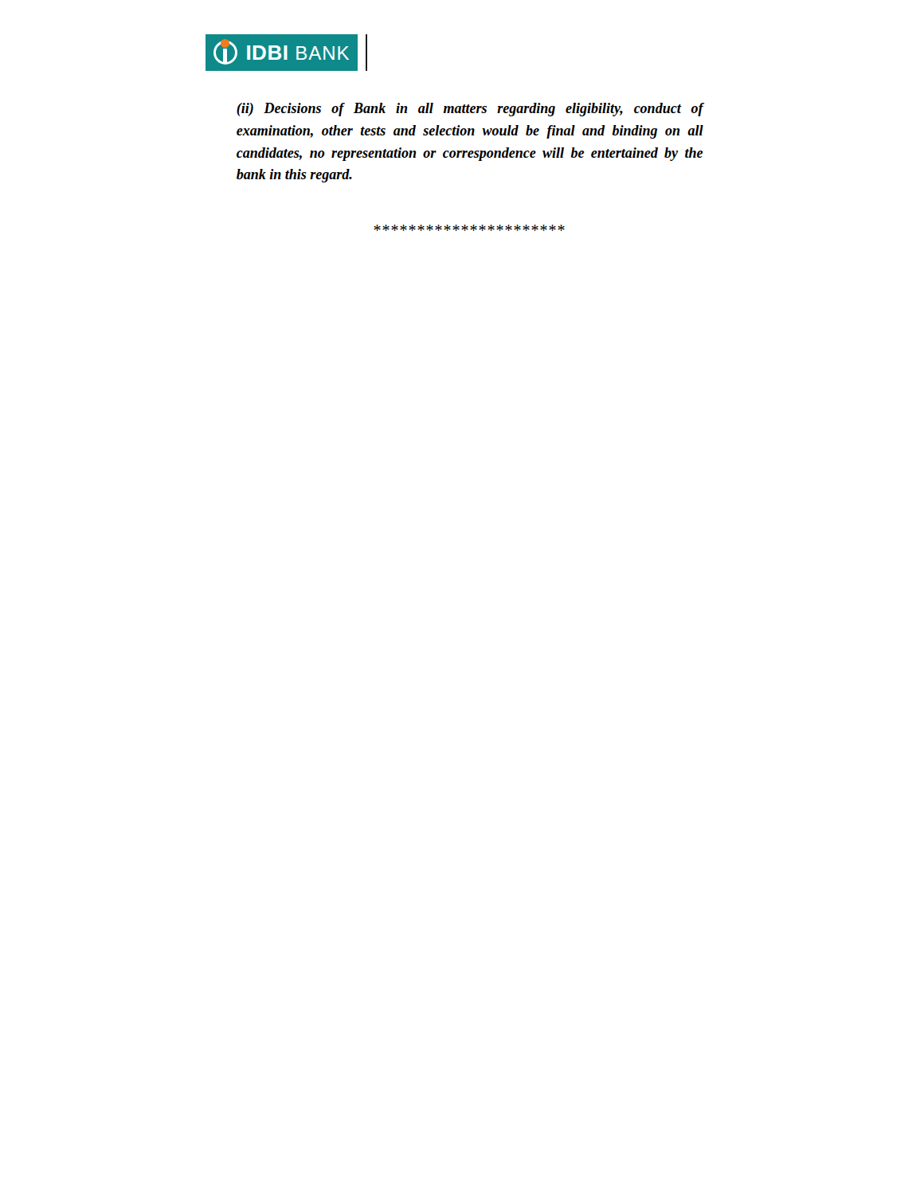IDBI BANK
(ii) Decisions of Bank in all matters regarding eligibility, conduct of examination, other tests and selection would be final and binding on all candidates, no representation or correspondence will be entertained by the bank in this regard.
**********************